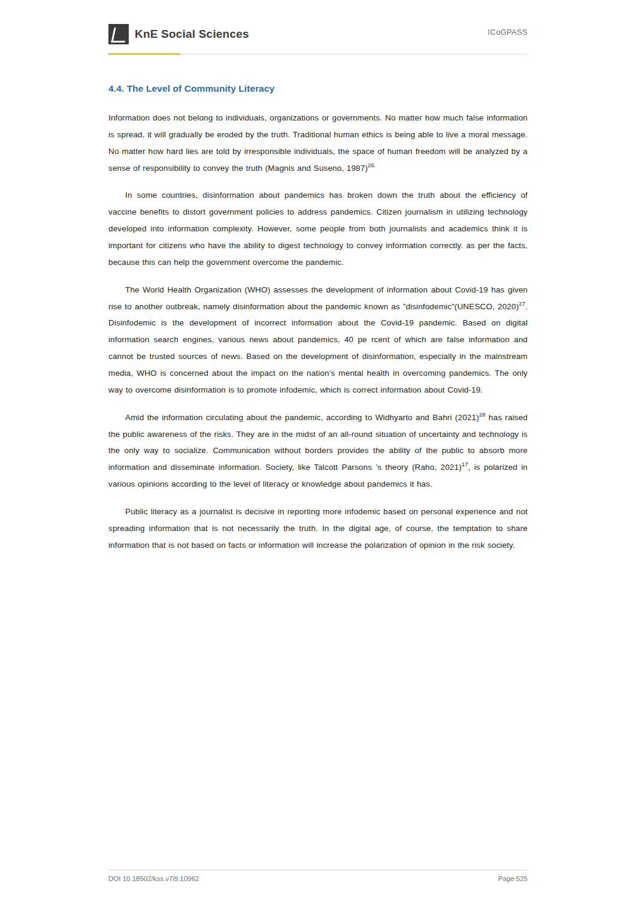KnE Social Sciences
ICoGPASS
4.4. The Level of Community Literacy
Information does not belong to individuals, organizations or governments. No matter how much false information is spread, it will gradually be eroded by the truth. Traditional human ethics is being able to live a moral message. No matter how hard lies are told by irresponsible individuals, the space of human freedom will be analyzed by a sense of responsibility to convey the truth (Magnis and Suseno, 1987)26.
In some countries, disinformation about pandemics has broken down the truth about the efficiency of vaccine benefits to distort government policies to address pandemics. Citizen journalism in utilizing technology developed into information complexity. However, some people from both journalists and academics think it is important for citizens who have the ability to digest technology to convey information correctly. as per the facts, because this can help the government overcome the pandemic.
The World Health Organization (WHO) assesses the development of information about Covid-19 has given rise to another outbreak, namely disinformation about the pandemic known as ”disinfodemic”(UNESCO, 2020)27. Disinfodemic is the development of incorrect information about the Covid-19 pandemic. Based on digital information search engines, various news about pandemics, 40 pe rcent of which are false information and cannot be trusted sources of news. Based on the development of disinformation, especially in the mainstream media, WHO is concerned about the impact on the nation’s mental health in overcoming pandemics. The only way to overcome disinformation is to promote infodemic, which is correct information about Covid-19.
Amid the information circulating about the pandemic, according to Widhyarto and Bahri (2021)28 has raised the public awareness of the risks. They are in the midst of an all-round situation of uncertainty and technology is the only way to socialize. Communication without borders provides the ability of the public to absorb more information and disseminate information. Society, like Talcott Parsons ’s theory (Raho, 2021)17, is polarized in various opinions according to the level of literacy or knowledge about pandemics it has.
Public literacy as a journalist is decisive in reporting more infodemic based on personal experience and not spreading information that is not necessarily the truth. In the digital age, of course, the temptation to share information that is not based on facts or information will increase the polarization of opinion in the risk society.
DOI 10.18502/kss.v7i9.10962
Page 525